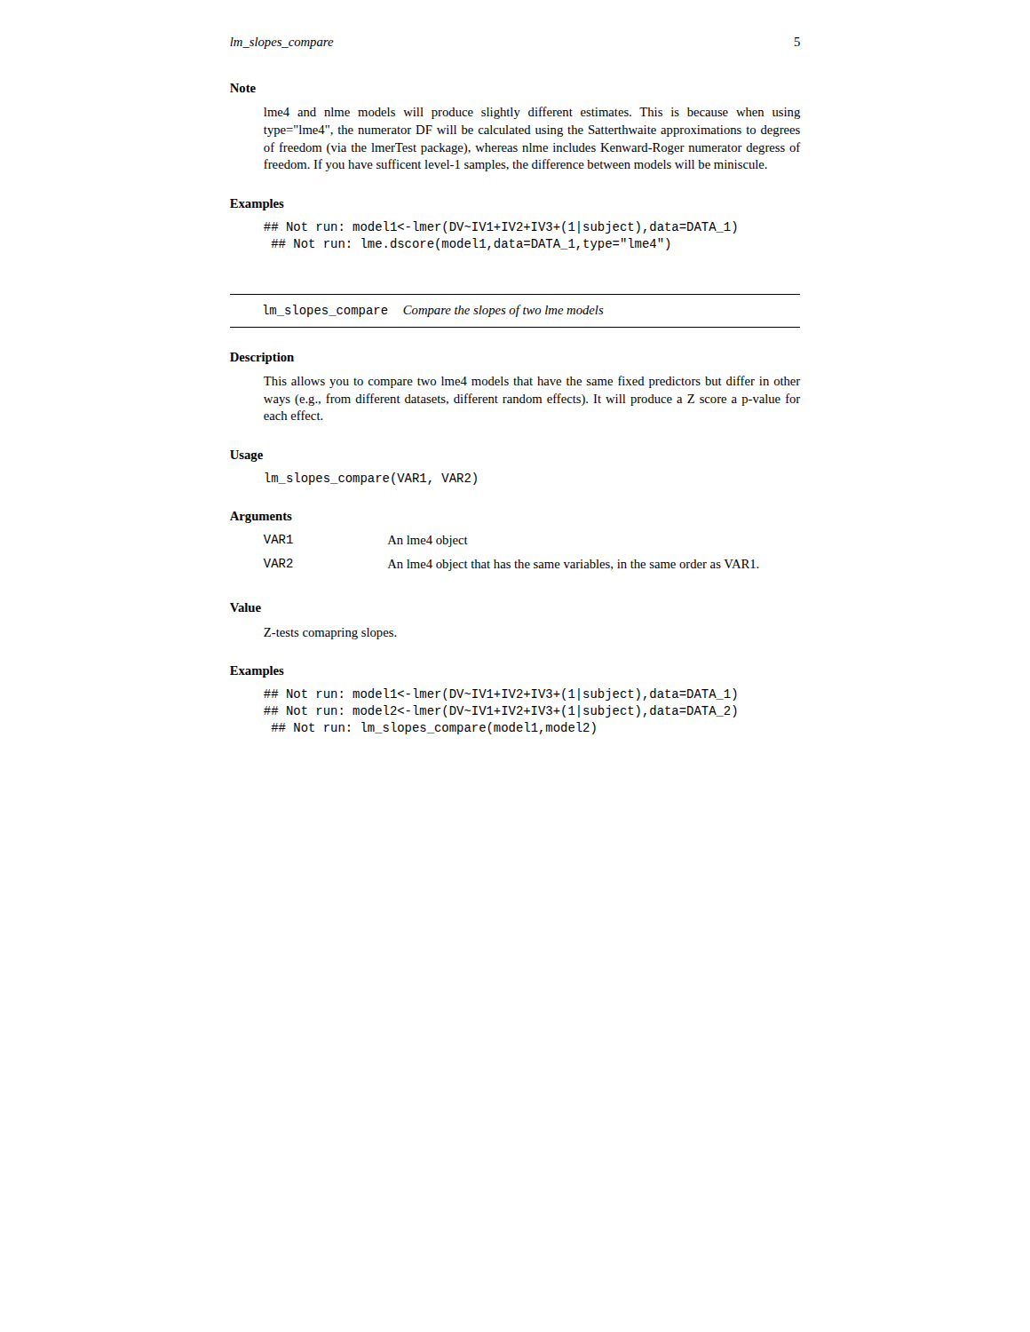lm_slopes_compare 5
Note
lme4 and nlme models will produce slightly different estimates. This is because when using type="lme4", the numerator DF will be calculated using the Satterthwaite approximations to degrees of freedom (via the lmerTest package), whereas nlme includes Kenward-Roger numerator degress of freedom. If you have sufficent level-1 samples, the difference between models will be miniscule.
Examples
## Not run: model1<-lmer(DV~IV1+IV2+IV3+(1|subject),data=DATA_1)
 ## Not run: lme.dscore(model1,data=DATA_1,type="lme4")
lm_slopes_compare Compare the slopes of two lme models
Description
This allows you to compare two lme4 models that have the same fixed predictors but differ in other ways (e.g., from different datasets, different random effects). It will produce a Z score a p-value for each effect.
Usage
lm_slopes_compare(VAR1, VAR2)
Arguments
VAR1
An lme4 object
VAR2
An lme4 object that has the same variables, in the same order as VAR1.
Value
Z-tests comapring slopes.
Examples
## Not run: model1<-lmer(DV~IV1+IV2+IV3+(1|subject),data=DATA_1)
## Not run: model2<-lmer(DV~IV1+IV2+IV3+(1|subject),data=DATA_2)
 ## Not run: lm_slopes_compare(model1,model2)